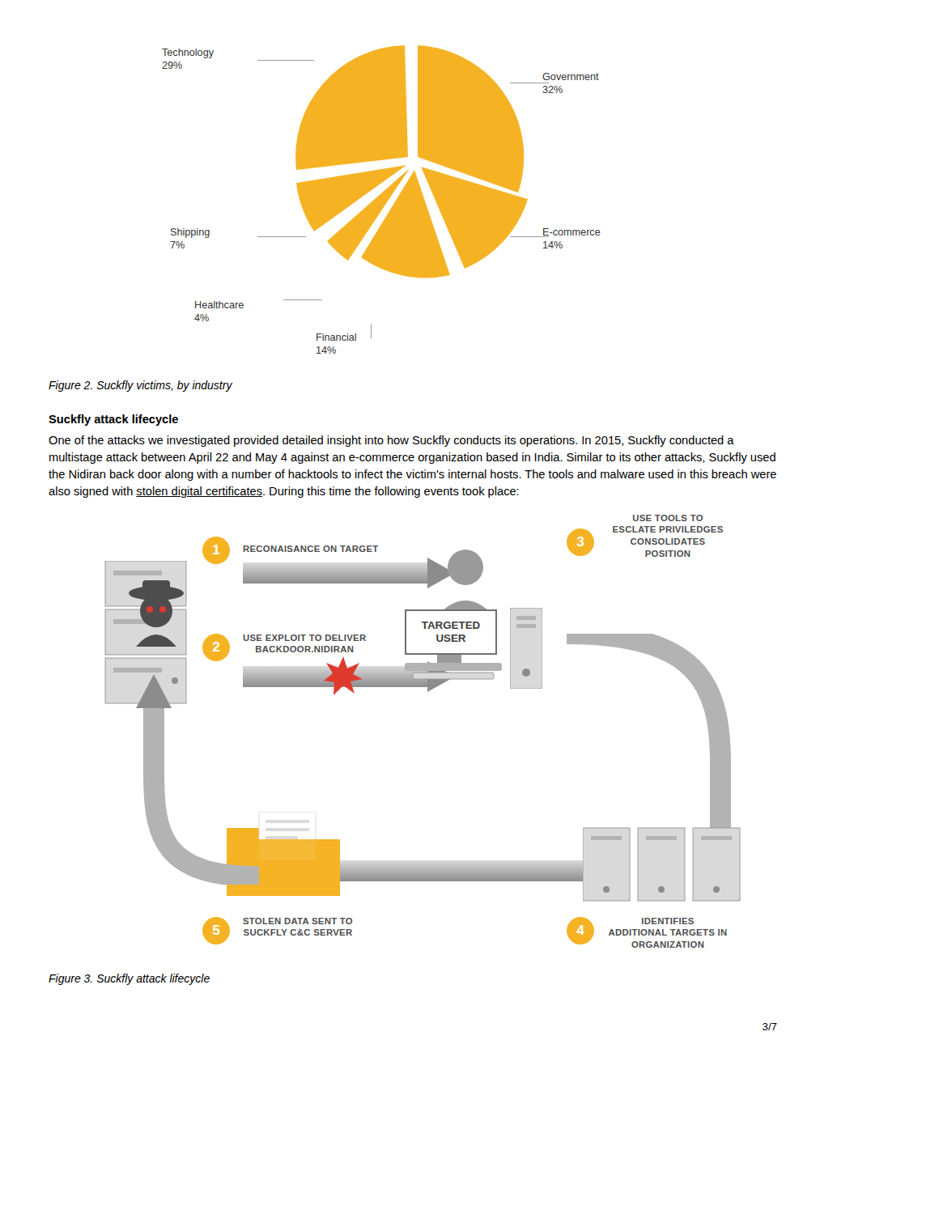Technology
29%
Government
32%
E-commerce
14%
Financial
14%
Healthcare
4%
Shipping
7%
Figure 2. Suckfly victims, by industry
Suckfly attack lifecycle
One of the attacks we investigated provided detailed insight into how Suckfly conducts its operations. In 2015, Suckfly conducted a multistage attack between April 22 and May 4 against an e-commerce organization based in India. Similar to its other attacks, Suckfly used the Nidiran back door along with a number of hacktools to infect the victim's internal hosts. The tools and malware used in this breach were also signed with stolen digital certificates. During this time the following events took place:
1
Reconaisance on target
2
Use exploit to deliver
Backdoor.Nidiran
3
Use tools to
esclate priviledges
consolidates
position
4
Identifies
additional targets in
organization
5
Stolen data sent to
Suckfly C&C server
Targeted
User
Figure 3. Suckfly attack lifecycle
3/7